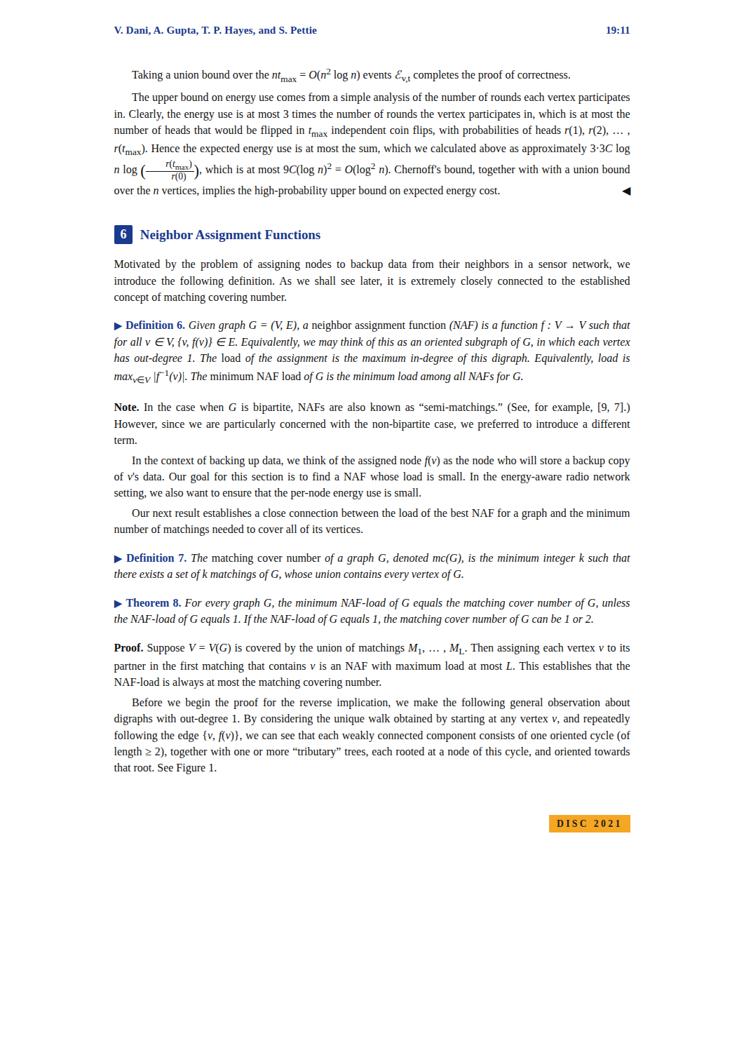V. Dani, A. Gupta, T. P. Hayes, and S. Pettie 19:11
Taking a union bound over the ntmax = O(n2 log n) events ℰv,t completes the proof of correctness.
The upper bound on energy use comes from a simple analysis of the number of rounds each vertex participates in. Clearly, the energy use is at most 3 times the number of rounds the vertex participates in, which is at most the number of heads that would be flipped in tmax independent coin flips, with probabilities of heads r(1), r(2), … , r(tmax). Hence the expected energy use is at most the sum, which we calculated above as approximately 3·3C log n log (r(tmax) r(0)), which is at most 9C(log n)2 = O(log2 n). Chernoff's bound, together with with a union bound over the n vertices, implies the high-probability upper bound on expected energy cost.
6 Neighbor Assignment Functions
Motivated by the problem of assigning nodes to backup data from their neighbors in a sensor network, we introduce the following definition. As we shall see later, it is extremely closely connected to the established concept of matching covering number.
Definition 6. Given graph G = (V, E), a neighbor assignment function (NAF) is a function f : V → V such that for all v ∈ V, {v, f(v)} ∈ E. Equivalently, we may think of this as an oriented subgraph of G, in which each vertex has out-degree 1. The load of the assignment is the maximum in-degree of this digraph. Equivalently, load is maxv∈V |f−1(v)|. The minimum NAF load of G is the minimum load among all NAFs for G.
Note. In the case when G is bipartite, NAFs are also known as “semi-matchings.” (See, for example, [9, 7].) However, since we are particularly concerned with the non-bipartite case, we preferred to introduce a different term.
In the context of backing up data, we think of the assigned node f(v) as the node who will store a backup copy of v's data. Our goal for this section is to find a NAF whose load is small. In the energy-aware radio network setting, we also want to ensure that the per-node energy use is small.
Our next result establishes a close connection between the load of the best NAF for a graph and the minimum number of matchings needed to cover all of its vertices.
Definition 7. The matching cover number of a graph G, denoted mc(G), is the minimum integer k such that there exists a set of k matchings of G, whose union contains every vertex of G.
Theorem 8. For every graph G, the minimum NAF-load of G equals the matching cover number of G, unless the NAF-load of G equals 1. If the NAF-load of G equals 1, the matching cover number of G can be 1 or 2.
Proof. Suppose V = V(G) is covered by the union of matchings M1, … , ML. Then assigning each vertex v to its partner in the first matching that contains v is an NAF with maximum load at most L. This establishes that the NAF-load is always at most the matching covering number.
Before we begin the proof for the reverse implication, we make the following general observation about digraphs with out-degree 1. By considering the unique walk obtained by starting at any vertex v, and repeatedly following the edge {v, f(v)}, we can see that each weakly connected component consists of one oriented cycle (of length ≥ 2), together with one or more “tributary” trees, each rooted at a node of this cycle, and oriented towards that root. See Figure 1.
DISC 2021